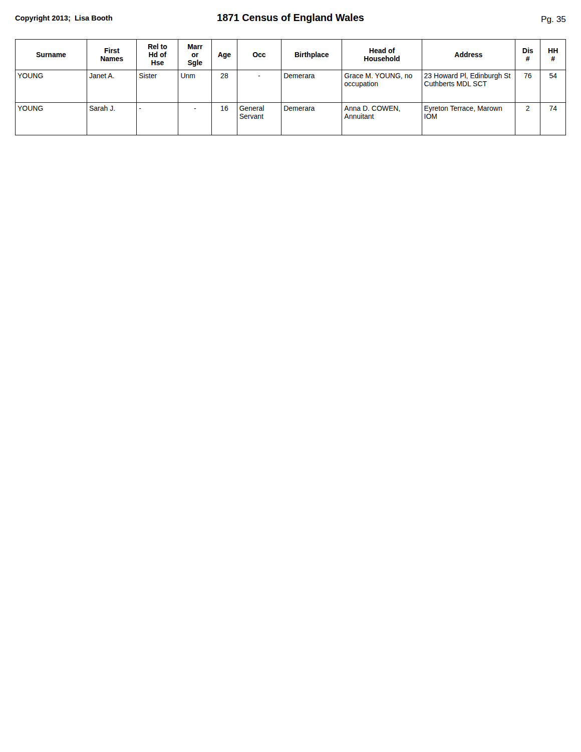Copyright 2013; Lisa Booth
1871 Census of England Wales
Pg. 35
| Surname | First Names | Rel to Hd of Hse | Marr or Sgle | Age | Occ | Birthplace | Head of Household | Address | Dis # | HH # |
| --- | --- | --- | --- | --- | --- | --- | --- | --- | --- | --- |
| YOUNG | Janet A. | Sister | Unm | 28 | - | Demerara | Grace M. YOUNG, no occupation | 23 Howard Pl, Edinburgh St Cuthberts MDL SCT | 76 | 54 |
| YOUNG | Sarah J. | - | - | 16 | General Servant | Demerara | Anna D. COWEN, Annuitant | Eyreton Terrace, Marown IOM | 2 | 74 |